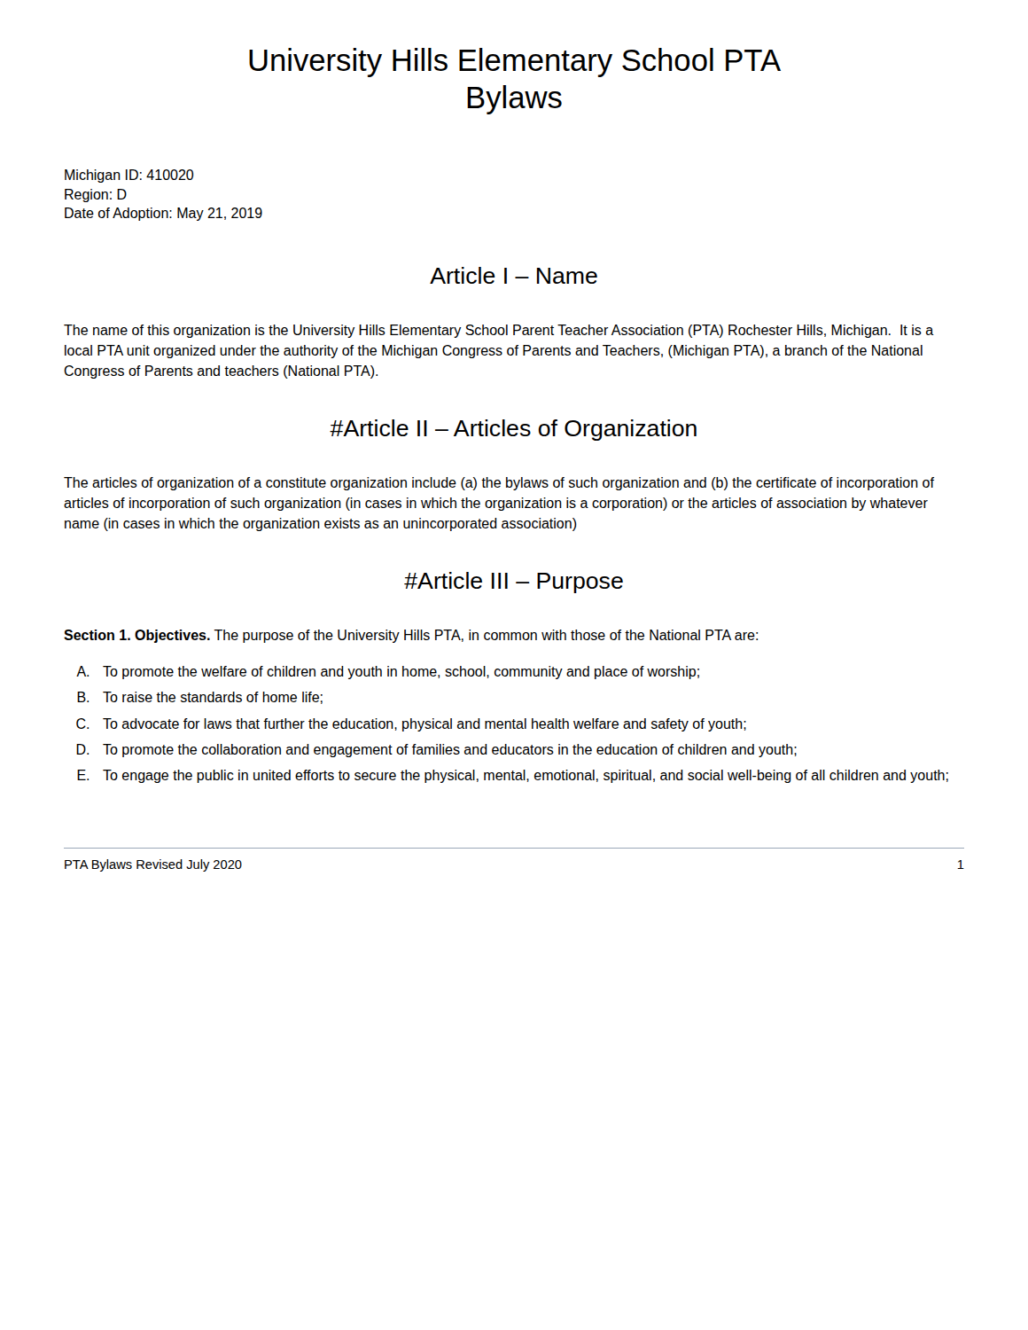University Hills Elementary School PTABylaws
Michigan ID: 410020
Region: D
Date of Adoption: May 21, 2019
Article I – Name
The name of this organization is the University Hills Elementary School Parent Teacher Association (PTA) Rochester Hills, Michigan. It is a local PTA unit organized under the authority of the Michigan Congress of Parents and Teachers, (Michigan PTA), a branch of the National Congress of Parents and teachers (National PTA).
#Article II – Articles of Organization
The articles of organization of a constitute organization include (a) the bylaws of such organization and (b) the certificate of incorporation of articles of incorporation of such organization (in cases in which the organization is a corporation) or the articles of association by whatever name (in cases in which the organization exists as an unincorporated association)
#Article III – Purpose
Section 1. Objectives. The purpose of the University Hills PTA, in common with those of the National PTA are:
To promote the welfare of children and youth in home, school, community and place of worship;
To raise the standards of home life;
To advocate for laws that further the education, physical and mental health welfare and safety of youth;
To promote the collaboration and engagement of families and educators in the education of children and youth;
To engage the public in united efforts to secure the physical, mental, emotional, spiritual, and social well-being of all children and youth;
PTA Bylaws Revised July 2020 1